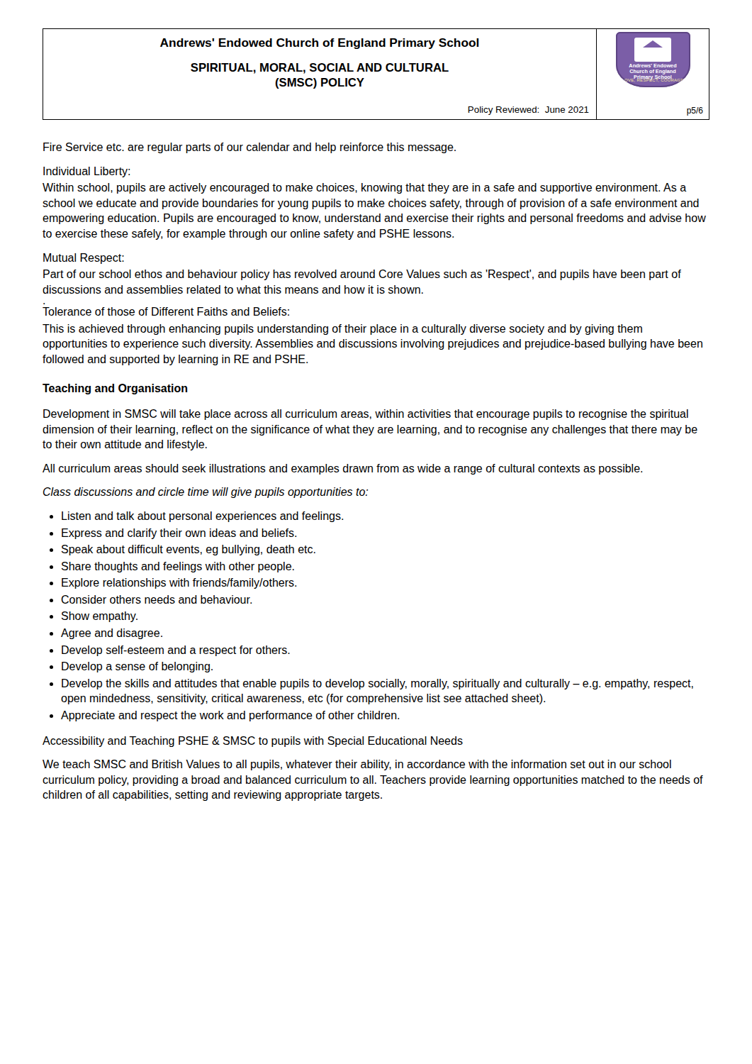Andrews' Endowed Church of England Primary School
SPIRITUAL, MORAL, SOCIAL AND CULTURAL
(SMSC) POLICY
Policy Reviewed: June 2021
Andrews' Endowed
Church of England
Primary School
LOVE, RESPECT, COURAGE
p5/6
Fire Service etc. are regular parts of our calendar and help reinforce this message.
Individual Liberty:
Within school, pupils are actively encouraged to make choices, knowing that they are in a safe and supportive environment. As a school we educate and provide boundaries for young pupils to make choices safety, through of provision of a safe environment and empowering education. Pupils are encouraged to know, understand and exercise their rights and personal freedoms and advise how to exercise these safely, for example through our online safety and PSHE lessons.
Mutual Respect:
Part of our school ethos and behaviour policy has revolved around Core Values such as 'Respect', and pupils have been part of discussions and assemblies related to what this means and how it is shown.
.
Tolerance of those of Different Faiths and Beliefs:
This is achieved through enhancing pupils understanding of their place in a culturally diverse society and by giving them opportunities to experience such diversity. Assemblies and discussions involving prejudices and prejudice-based bullying have been followed and supported by learning in RE and PSHE.
Teaching and Organisation
Development in SMSC will take place across all curriculum areas, within activities that encourage pupils to recognise the spiritual dimension of their learning, reflect on the significance of what they are learning, and to recognise any challenges that there may be to their own attitude and lifestyle.
All curriculum areas should seek illustrations and examples drawn from as wide a range of cultural contexts as possible.
Class discussions and circle time will give pupils opportunities to:
Listen and talk about personal experiences and feelings.
Express and clarify their own ideas and beliefs.
Speak about difficult events, eg bullying, death etc.
Share thoughts and feelings with other people.
Explore relationships with friends/family/others.
Consider others needs and behaviour.
Show empathy.
Agree and disagree.
Develop self-esteem and a respect for others.
Develop a sense of belonging.
Develop the skills and attitudes that enable pupils to develop socially, morally, spiritually and culturally – e.g. empathy, respect, open mindedness, sensitivity, critical awareness, etc (for comprehensive list see attached sheet).
Appreciate and respect the work and performance of other children.
Accessibility and Teaching PSHE & SMSC to pupils with Special Educational Needs
We teach SMSC and British Values to all pupils, whatever their ability, in accordance with the information set out in our school curriculum policy, providing a broad and balanced curriculum to all. Teachers provide learning opportunities matched to the needs of children of all capabilities, setting and reviewing appropriate targets.